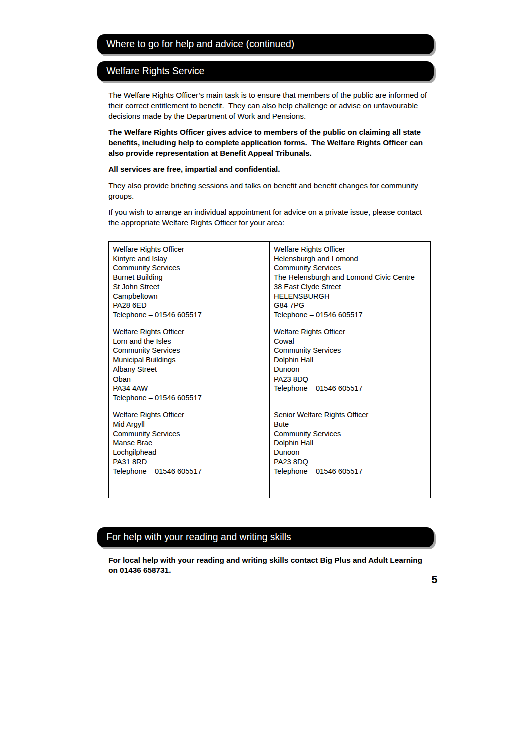Where to go for help and advice (continued)
Welfare Rights Service
The Welfare Rights Officer’s main task is to ensure that members of the public are informed of their correct entitlement to benefit. They can also help challenge or advise on unfavourable decisions made by the Department of Work and Pensions.
The Welfare Rights Officer gives advice to members of the public on claiming all state benefits, including help to complete application forms. The Welfare Rights Officer can also provide representation at Benefit Appeal Tribunals.
All services are free, impartial and confidential.
They also provide briefing sessions and talks on benefit and benefit changes for community groups.
If you wish to arrange an individual appointment for advice on a private issue, please contact the appropriate Welfare Rights Officer for your area:
| Welfare Rights Officer Kintyre and Islay Community Services Burnet Building St John Street Campbeltown PA28 6ED Telephone – 01546 605517 | Welfare Rights Officer Helensburgh and Lomond Community Services The Helensburgh and Lomond Civic Centre 38 East Clyde Street HELENSBURGH G84 7PG Telephone – 01546 605517 |
| Welfare Rights Officer Lorn and the Isles Community Services Municipal Buildings Albany Street Oban PA34 4AW Telephone – 01546 605517 | Welfare Rights Officer Cowal Community Services Dolphin Hall Dunoon PA23 8DQ Telephone – 01546 605517 |
| Welfare Rights Officer Mid Argyll Community Services Manse Brae Lochgilphead PA31 8RD Telephone – 01546 605517 | Senior Welfare Rights Officer Bute Community Services Dolphin Hall Dunoon PA23 8DQ Telephone – 01546 605517 |
For help with your reading and writing skills
For local help with your reading and writing skills contact Big Plus and Adult Learning on 01436 658731.
5